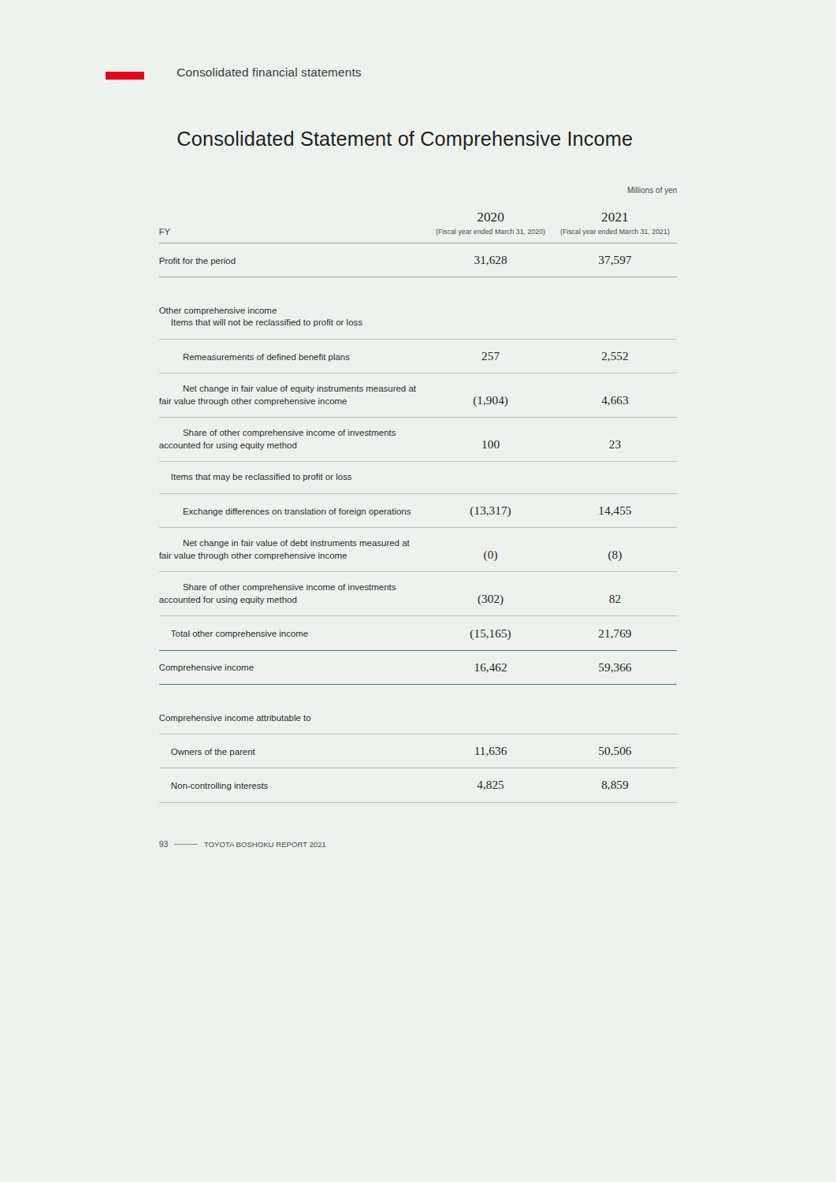Consolidated financial statements
Consolidated Statement of Comprehensive Income
Millions of yen
| FY | 2020 (Fiscal year ended March 31, 2020) | 2021 (Fiscal year ended March 31, 2021) |
| --- | --- | --- |
| Profit for the period | 31,628 | 37,597 |
| Other comprehensive income Items that will not be reclassified to profit or loss | | |
| Remeasurements of defined benefit plans | 257 | 2,552 |
| Net change in fair value of equity instruments measured at fair value through other comprehensive income | (1,904) | 4,663 |
| Share of other comprehensive income of investments accounted for using equity method | 100 | 23 |
| Items that may be reclassified to profit or loss | | |
| Exchange differences on translation of foreign operations | (13,317) | 14,455 |
| Net change in fair value of debt instruments measured at fair value through other comprehensive income | (0) | (8) |
| Share of other comprehensive income of investments accounted for using equity method | (302) | 82 |
| Total other comprehensive income | (15,165) | 21,769 |
| Comprehensive income | 16,462 | 59,366 |
| Comprehensive income attributable to | | |
| Owners of the parent | 11,636 | 50,506 |
| Non-controlling interests | 4,825 | 8,859 |
93 TOYOTA BOSHOKU REPORT 2021